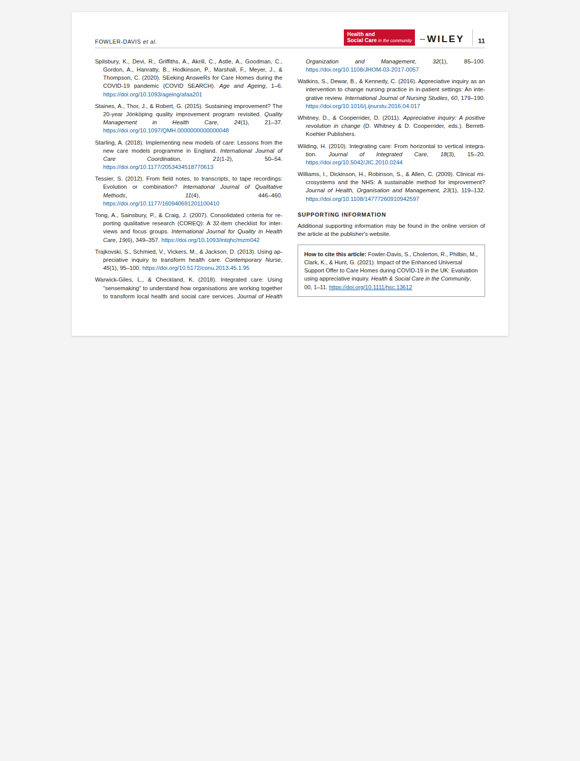FOWLER-DAVIS et al.
Health and
Social Care in the community
WILEY
11
Spilsbury, K., Devi, R., Griffiths, A., Akrill, C., Astle, A., Goodman, C., Gordon, A., Hanratty, B., Hodkinson, P., Marshall, F., Meyer, J., & Thompson, C. (2020). SEeking AnsweRs for Care Homes during the COVID-19 pandemic (COVID SEARCH). Age and Ageing, 1–6. https://doi.org/10.1093/ageing/afaa201
Staines, A., Thor, J., & Robert, G. (2015). Sustaining improvement? The 20-year Jönköping quality improvement program revisited. Quality Management in Health Care, 24(1), 21–37. https://doi.org/10.1097/QMH.0000000000000048
Starling, A. (2018). Implementing new models of care: Lessons from the new care models programme in England. International Journal of Care Coordination, 21(1-2), 50–54. https://doi.org/10.1177/2053434518770613
Tessier, S. (2012). From field notes, to transcripts, to tape recordings: Evolution or combination? International Journal of Qualitative Methods, 11(4), 446–460. https://doi.org/10.1177/160940691201100410
Tong, A., Sainsbury, P., & Craig, J. (2007). Consolidated criteria for reporting qualitative research (COREQ): A 32-item checklist for interviews and focus groups. International Journal for Quality in Health Care, 19(6), 349–357. https://doi.org/10.1093/intqhc/mzm042
Trajkovski, S., Schmied, V., Vickers, M., & Jackson, D. (2013). Using appreciative inquiry to transform health care. Contemporary Nurse, 45(1), 95–100. https://doi.org/10.5172/conu.2013.45.1.95
Warwick-Giles, L., & Checkland, K. (2018). Integrated care: Using “sensemaking” to understand how organisations are working together to transform local health and social care services. Journal of Health Organization and Management, 32(1), 85–100. https://doi.org/10.1108/JHOM-03-2017-0057
Watkins, S., Dewar, B., & Kennedy, C. (2016). Appreciative inquiry as an intervention to change nursing practice in in-patient settings: An integrative review. International Journal of Nursing Studies, 60, 179–190. https://doi.org/10.1016/j.ijnurstu.2016.04.017
Whitney, D., & Cooperrider, D. (2011). Appreciative inquiry: A positive revolution in change (D. Whitney & D. Cooperrider, eds.). Berrett-Koehler Publishers.
Wilding, H. (2010). Integrating care: From horizontal to vertical integration. Journal of Integrated Care, 18(3), 15–20. https://doi.org/10.5042/JIC.2010.0244
Williams, I., Dickinson, H., Robinson, S., & Allen, C. (2009). Clinical microsystems and the NHS: A sustainable method for improvement? Journal of Health, Organisation and Management, 23(1), 119–132. https://doi.org/10.1108/14777260910942597
Supporting Information
Additional supporting information may be found in the online version of the article at the publisher's website.
How to cite this article: Fowler-Davis, S., Cholerton, R., Philbin, M., Clark, K., & Hunt, G. (2021). Impact of the Enhanced Universal Support Offer to Care Homes during COVID-19 in the UK: Evaluation using appreciative inquiry. Health & Social Care in the Community, 00, 1–11. https://doi.org/10.1111/hsc.13612